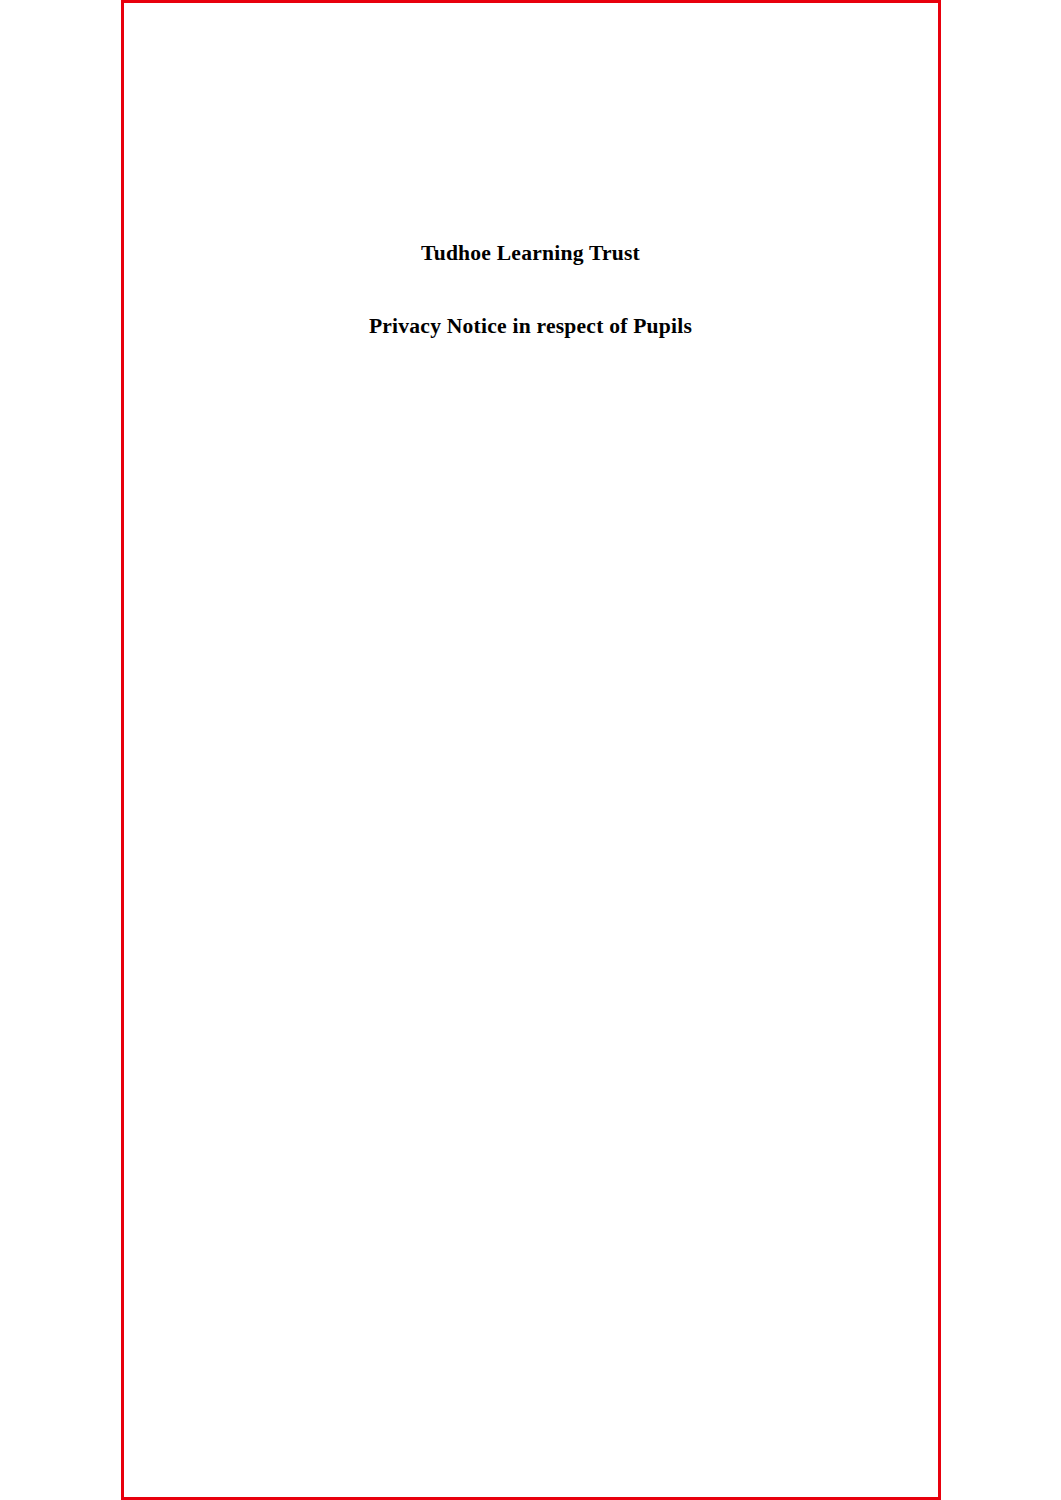Tudhoe Learning Trust
Privacy Notice in respect of Pupils